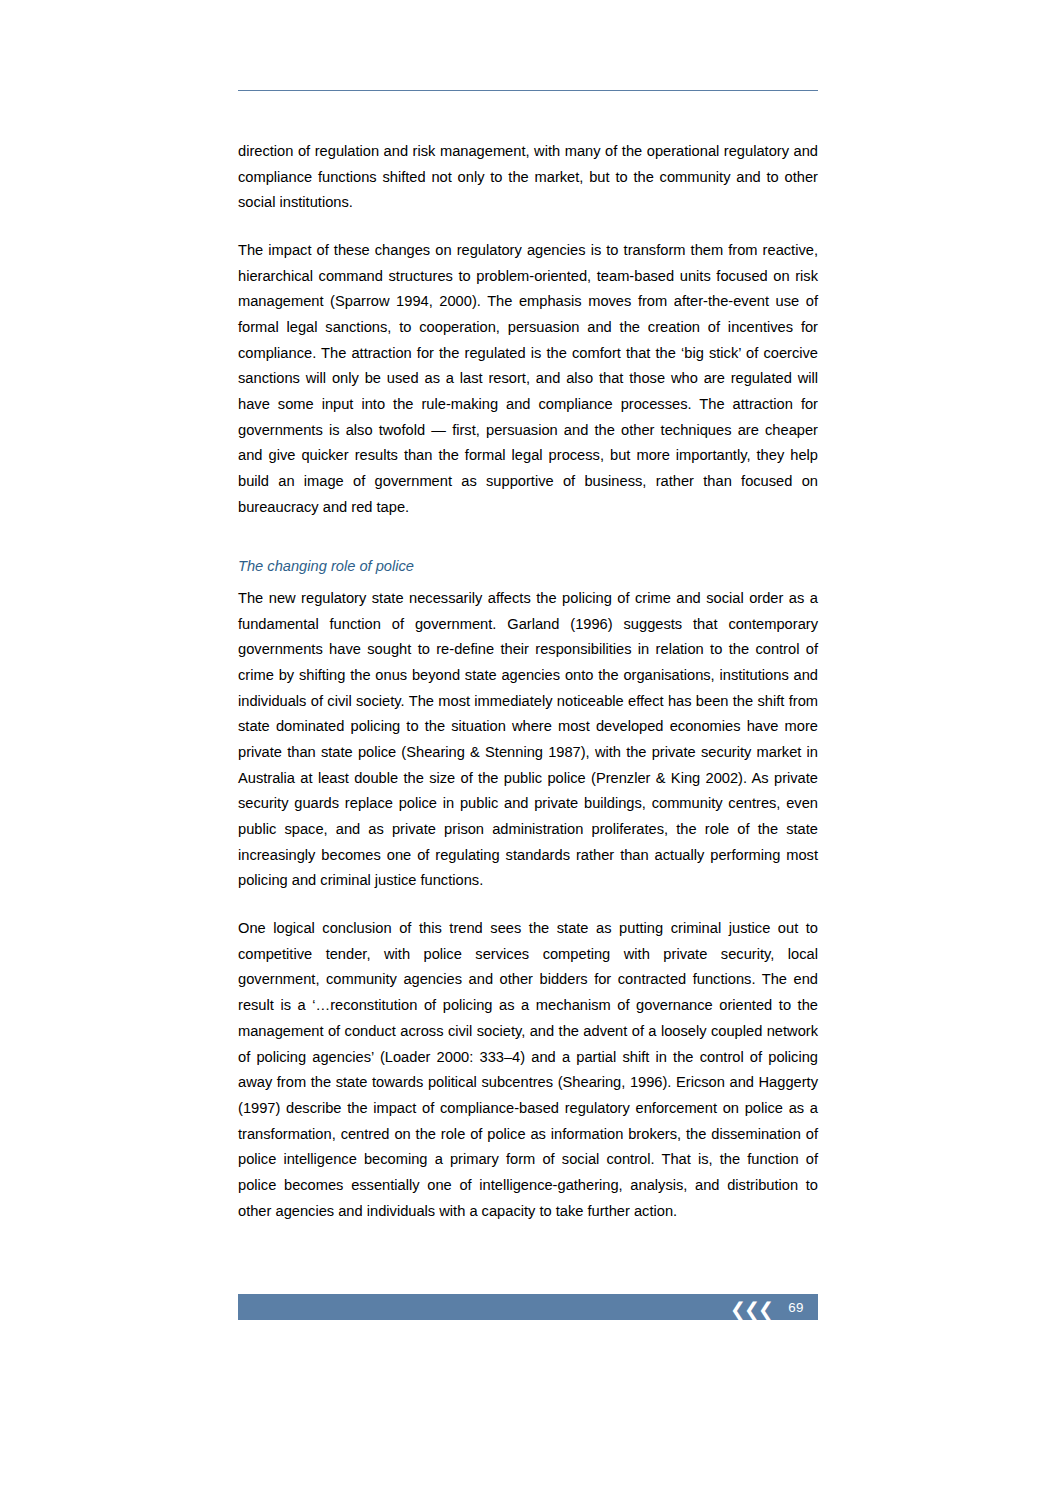direction of regulation and risk management, with many of the operational regulatory and compliance functions shifted not only to the market, but to the community and to other social institutions.
The impact of these changes on regulatory agencies is to transform them from reactive, hierarchical command structures to problem-oriented, team-based units focused on risk management (Sparrow 1994, 2000). The emphasis moves from after-the-event use of formal legal sanctions, to cooperation, persuasion and the creation of incentives for compliance. The attraction for the regulated is the comfort that the ‘big stick’ of coercive sanctions will only be used as a last resort, and also that those who are regulated will have some input into the rule-making and compliance processes. The attraction for governments is also twofold — first, persuasion and the other techniques are cheaper and give quicker results than the formal legal process, but more importantly, they help build an image of government as supportive of business, rather than focused on bureaucracy and red tape.
The changing role of police
The new regulatory state necessarily affects the policing of crime and social order as a fundamental function of government. Garland (1996) suggests that contemporary governments have sought to re-define their responsibilities in relation to the control of crime by shifting the onus beyond state agencies onto the organisations, institutions and individuals of civil society. The most immediately noticeable effect has been the shift from state dominated policing to the situation where most developed economies have more private than state police (Shearing & Stenning 1987), with the private security market in Australia at least double the size of the public police (Prenzler & King 2002). As private security guards replace police in public and private buildings, community centres, even public space, and as private prison administration proliferates, the role of the state increasingly becomes one of regulating standards rather than actually performing most policing and criminal justice functions.
One logical conclusion of this trend sees the state as putting criminal justice out to competitive tender, with police services competing with private security, local government, community agencies and other bidders for contracted functions. The end result is a ‘…reconstitution of policing as a mechanism of governance oriented to the management of conduct across civil society, and the advent of a loosely coupled network of policing agencies’ (Loader 2000: 333–4) and a partial shift in the control of policing away from the state towards political subcentres (Shearing, 1996). Ericson and Haggerty (1997) describe the impact of compliance-based regulatory enforcement on police as a transformation, centred on the role of police as information brokers, the dissemination of police intelligence becoming a primary form of social control. That is, the function of police becomes essentially one of intelligence-gathering, analysis, and distribution to other agencies and individuals with a capacity to take further action.
❮❮❮ 69